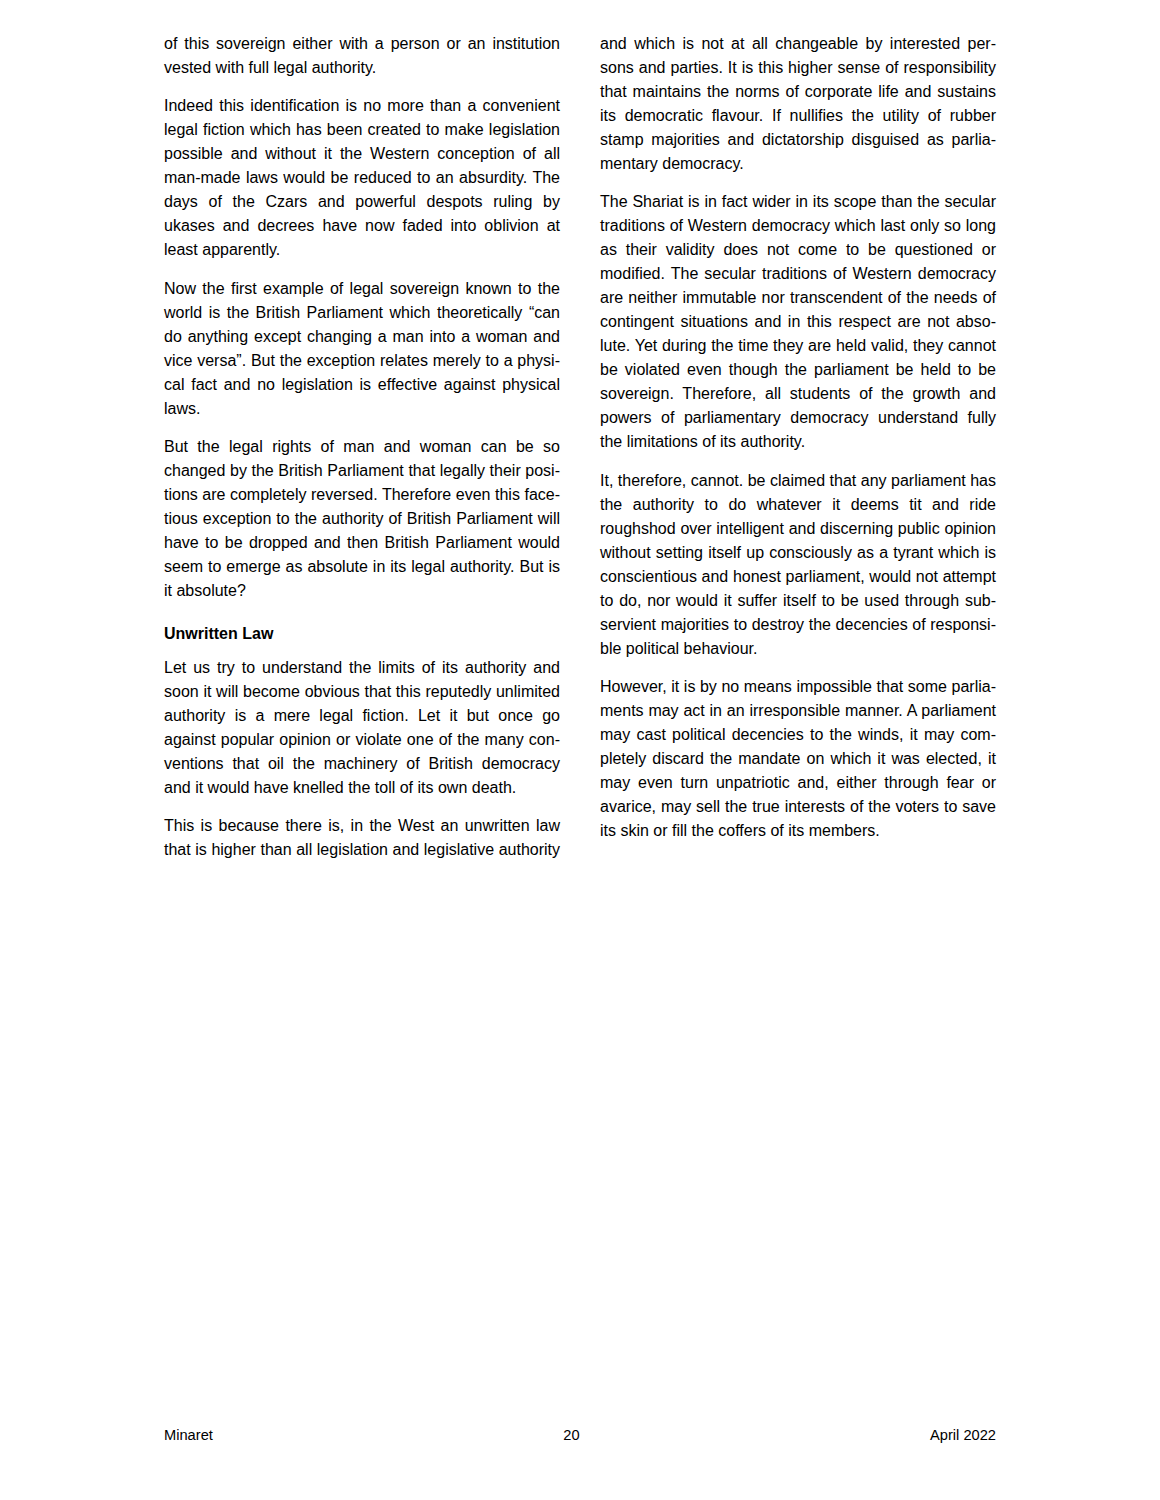of this sovereign either with a person or an institution vested with full legal authority.
Indeed this identification is no more than a convenient legal fiction which has been created to make legislation possible and without it the Western conception of all man-made laws would be reduced to an absurdity. The days of the Czars and powerful despots ruling by ukases and decrees have now faded into oblivion at least apparently.
Now the first example of legal sovereign known to the world is the British Parliament which theoretically “can do anything except changing a man into a woman and vice versa”. But the exception relates merely to a physical fact and no legislation is effective against physical laws.
But the legal rights of man and woman can be so changed by the British Parliament that legally their positions are completely reversed. Therefore even this facetious exception to the authority of British Parliament will have to be dropped and then British Parliament would seem to emerge as absolute in its legal authority. But is it absolute?
Unwritten Law
Let us try to understand the limits of its authority and soon it will become obvious that this reputedly unlimited authority is a mere legal fiction. Let it but once go against popular opinion or violate one of the many conventions that oil the machinery of British democracy and it would have knelled the toll of its own death.
This is because there is, in the West an unwritten law that is higher than all legislation and legislative authority and which is not at all changeable by interested persons and parties. It is this higher sense of responsibility that maintains the norms of corporate life and sustains its democratic flavour. If nullifies the utility of rubber stamp majorities and dictatorship disguised as parliamentary democracy.
The Shariat is in fact wider in its scope than the secular traditions of Western democracy which last only so long as their validity does not come to be questioned or modified. The secular traditions of Western democracy are neither immutable nor transcendent of the needs of contingent situations and in this respect are not absolute. Yet during the time they are held valid, they cannot be violated even though the parliament be held to be sovereign. Therefore, all students of the growth and powers of parliamentary democracy understand fully the limitations of its authority.
It, therefore, cannot. be claimed that any parliament has the authority to do whatever it deems tit and ride roughshod over intelligent and discerning public opinion without setting itself up consciously as a tyrant which is conscientious and honest parliament, would not attempt to do, nor would it suffer itself to be used through subservient majorities to destroy the decencies of responsible political behaviour.
However, it is by no means impossible that some parliaments may act in an irresponsible manner. A parliament may cast political decencies to the winds, it may completely discard the mandate on which it was elected, it may even turn unpatriotic and, either through fear or avarice, may sell the true interests of the voters to save its skin or fill the coffers of its members.
Minaret 20 April 2022